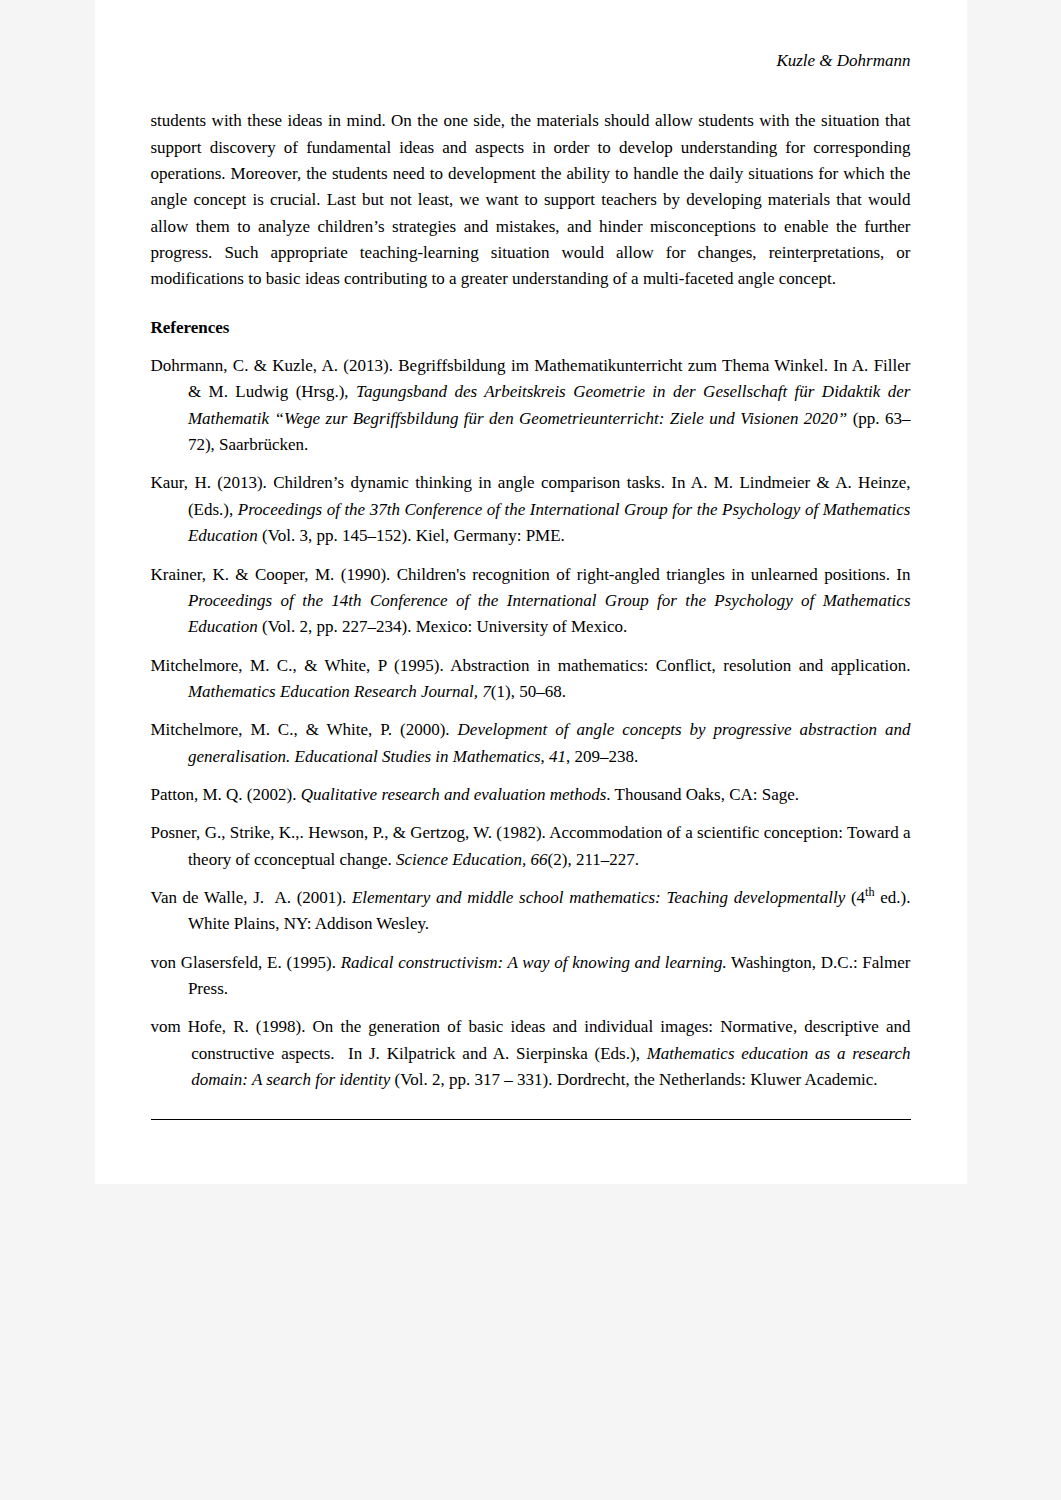Kuzle & Dohrmann
students with these ideas in mind. On the one side, the materials should allow students with the situation that support discovery of fundamental ideas and aspects in order to develop understanding for corresponding operations. Moreover, the students need to development the ability to handle the daily situations for which the angle concept is crucial. Last but not least, we want to support teachers by developing materials that would allow them to analyze children’s strategies and mistakes, and hinder misconceptions to enable the further progress. Such appropriate teaching-learning situation would allow for changes, reinterpretations, or modifications to basic ideas contributing to a greater understanding of a multi-faceted angle concept.
References
Dohrmann, C. & Kuzle, A. (2013). Begriffsbildung im Mathematikunterricht zum Thema Winkel. In A. Filler & M. Ludwig (Hrsg.), Tagungsband des Arbeitskreis Geometrie in der Gesellschaft für Didaktik der Mathematik “Wege zur Begriffsbildung für den Geometrieunterricht: Ziele und Visionen 2020” (pp. 63–72), Saarbrücken.
Kaur, H. (2013). Children’s dynamic thinking in angle comparison tasks. In A. M. Lindmeier & A. Heinze, (Eds.), Proceedings of the 37th Conference of the International Group for the Psychology of Mathematics Education (Vol. 3, pp. 145–152). Kiel, Germany: PME.
Krainer, K. & Cooper, M. (1990). Children's recognition of right-angled triangles in unlearned positions. In Proceedings of the 14th Conference of the International Group for the Psychology of Mathematics Education (Vol. 2, pp. 227–234). Mexico: University of Mexico.
Mitchelmore, M. C., & White, P (1995). Abstraction in mathematics: Conflict, resolution and application. Mathematics Education Research Journal, 7(1), 50–68.
Mitchelmore, M. C., & White, P. (2000). Development of angle concepts by progressive abstraction and generalisation. Educational Studies in Mathematics, 41, 209–238.
Patton, M. Q. (2002). Qualitative research and evaluation methods. Thousand Oaks, CA: Sage.
Posner, G., Strike, K.,. Hewson, P., & Gertzog, W. (1982). Accommodation of a scientific conception: Toward a theory of cconceptual change. Science Education, 66(2), 211–227.
Van de Walle, J. A. (2001). Elementary and middle school mathematics: Teaching developmentally (4th ed.). White Plains, NY: Addison Wesley.
von Glasersfeld, E. (1995). Radical constructivism: A way of knowing and learning. Washington, D.C.: Falmer Press.
vom Hofe, R. (1998). On the generation of basic ideas and individual images: Normative, descriptive and constructive aspects. In J. Kilpatrick and A. Sierpinska (Eds.), Mathematics education as a research domain: A search for identity (Vol. 2, pp. 317 – 331). Dordrecht, the Netherlands: Kluwer Academic.